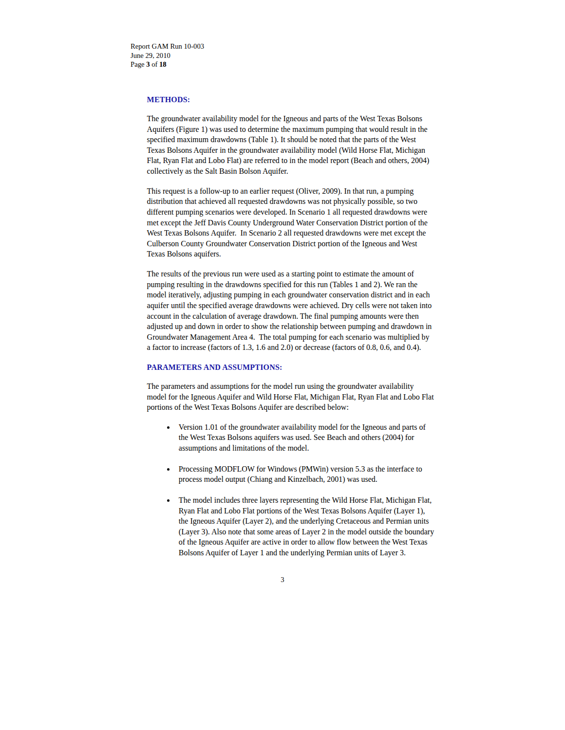Report GAM Run 10-003 June 29, 2010 Page 3 of 18
METHODS:
The groundwater availability model for the Igneous and parts of the West Texas Bolsons Aquifers (Figure 1) was used to determine the maximum pumping that would result in the specified maximum drawdowns (Table 1). It should be noted that the parts of the West Texas Bolsons Aquifer in the groundwater availability model (Wild Horse Flat, Michigan Flat, Ryan Flat and Lobo Flat) are referred to in the model report (Beach and others, 2004) collectively as the Salt Basin Bolson Aquifer.
This request is a follow-up to an earlier request (Oliver, 2009). In that run, a pumping distribution that achieved all requested drawdowns was not physically possible, so two different pumping scenarios were developed. In Scenario 1 all requested drawdowns were met except the Jeff Davis County Underground Water Conservation District portion of the West Texas Bolsons Aquifer. In Scenario 2 all requested drawdowns were met except the Culberson County Groundwater Conservation District portion of the Igneous and West Texas Bolsons aquifers.
The results of the previous run were used as a starting point to estimate the amount of pumping resulting in the drawdowns specified for this run (Tables 1 and 2). We ran the model iteratively, adjusting pumping in each groundwater conservation district and in each aquifer until the specified average drawdowns were achieved. Dry cells were not taken into account in the calculation of average drawdown. The final pumping amounts were then adjusted up and down in order to show the relationship between pumping and drawdown in Groundwater Management Area 4. The total pumping for each scenario was multiplied by a factor to increase (factors of 1.3, 1.6 and 2.0) or decrease (factors of 0.8, 0.6, and 0.4).
PARAMETERS AND ASSUMPTIONS:
The parameters and assumptions for the model run using the groundwater availability model for the Igneous Aquifer and Wild Horse Flat, Michigan Flat, Ryan Flat and Lobo Flat portions of the West Texas Bolsons Aquifer are described below:
Version 1.01 of the groundwater availability model for the Igneous and parts of the West Texas Bolsons aquifers was used. See Beach and others (2004) for assumptions and limitations of the model.
Processing MODFLOW for Windows (PMWin) version 5.3 as the interface to process model output (Chiang and Kinzelbach, 2001) was used.
The model includes three layers representing the Wild Horse Flat, Michigan Flat, Ryan Flat and Lobo Flat portions of the West Texas Bolsons Aquifer (Layer 1), the Igneous Aquifer (Layer 2), and the underlying Cretaceous and Permian units (Layer 3). Also note that some areas of Layer 2 in the model outside the boundary of the Igneous Aquifer are active in order to allow flow between the West Texas Bolsons Aquifer of Layer 1 and the underlying Permian units of Layer 3.
3